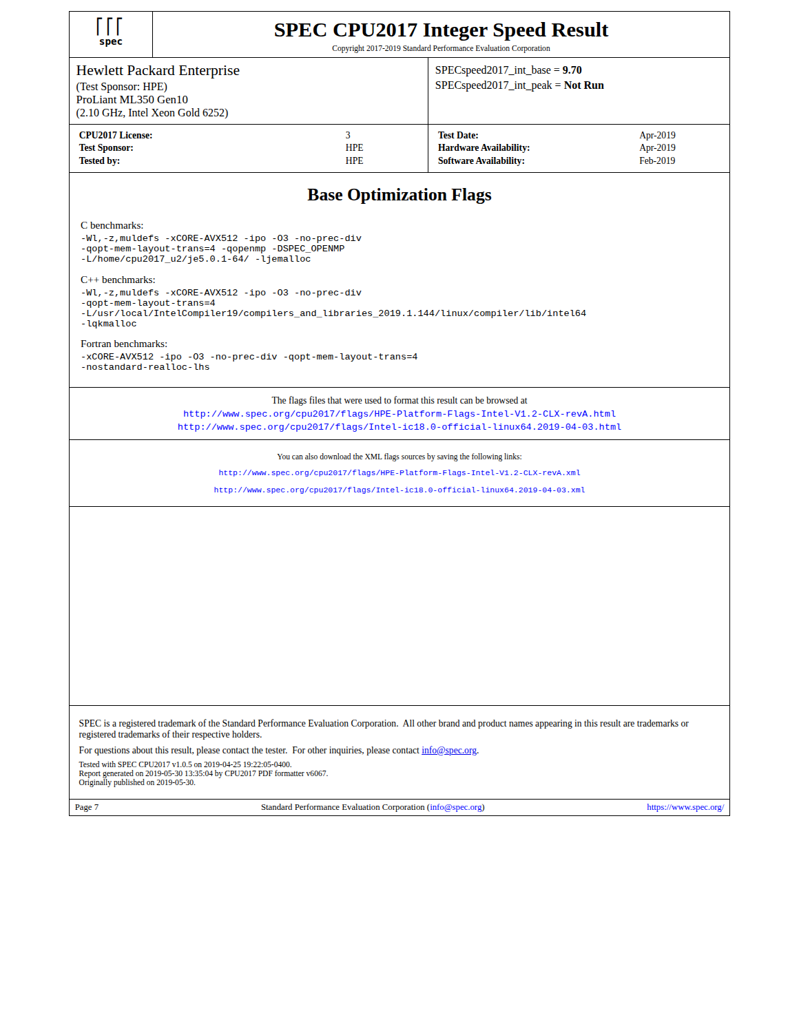⎡⎡⎡
spec
SPEC CPU2017 Integer Speed Result
Copyright 2017-2019 Standard Performance Evaluation Corporation
Hewlett Packard Enterprise
(Test Sponsor: HPE)
ProLiant ML350 Gen10
(2.10 GHz, Intel Xeon Gold 6252)
SPECspeed2017_int_base = 9.70
SPECspeed2017_int_peak = Not Run
| CPU2017 License: | 3 |
| Test Sponsor: | HPE |
| Tested by: | HPE |
| Test Date: | Apr-2019 |
| Hardware Availability: | Apr-2019 |
| Software Availability: | Feb-2019 |
Base Optimization Flags
C benchmarks:
-Wl,-z,muldefs -xCORE-AVX512 -ipo -O3 -no-prec-div
-qopt-mem-layout-trans=4 -qopenmp -DSPEC_OPENMP
-L/home/cpu2017_u2/je5.0.1-64/ -ljemalloc
C++ benchmarks:
-Wl,-z,muldefs -xCORE-AVX512 -ipo -O3 -no-prec-div
-qopt-mem-layout-trans=4
-L/usr/local/IntelCompiler19/compilers_and_libraries_2019.1.144/linux/compiler/lib/intel64
-lqkmalloc
Fortran benchmarks:
-xCORE-AVX512 -ipo -O3 -no-prec-div -qopt-mem-layout-trans=4
-nostandard-realloc-lhs
The flags files that were used to format this result can be browsed at
http://www.spec.org/cpu2017/flags/HPE-Platform-Flags-Intel-V1.2-CLX-revA.html
http://www.spec.org/cpu2017/flags/Intel-ic18.0-official-linux64.2019-04-03.html
You can also download the XML flags sources by saving the following links:
http://www.spec.org/cpu2017/flags/HPE-Platform-Flags-Intel-V1.2-CLX-revA.xml
http://www.spec.org/cpu2017/flags/Intel-ic18.0-official-linux64.2019-04-03.xml
SPEC is a registered trademark of the Standard Performance Evaluation Corporation. All other brand and product names appearing in this result are trademarks or registered trademarks of their respective holders.
For questions about this result, please contact the tester. For other inquiries, please contact info@spec.org.
Tested with SPEC CPU2017 v1.0.5 on 2019-04-25 19:22:05-0400.
Report generated on 2019-05-30 13:35:04 by CPU2017 PDF formatter v6067.
Originally published on 2019-05-30.
Page 7 Standard Performance Evaluation Corporation (info@spec.org) https://www.spec.org/